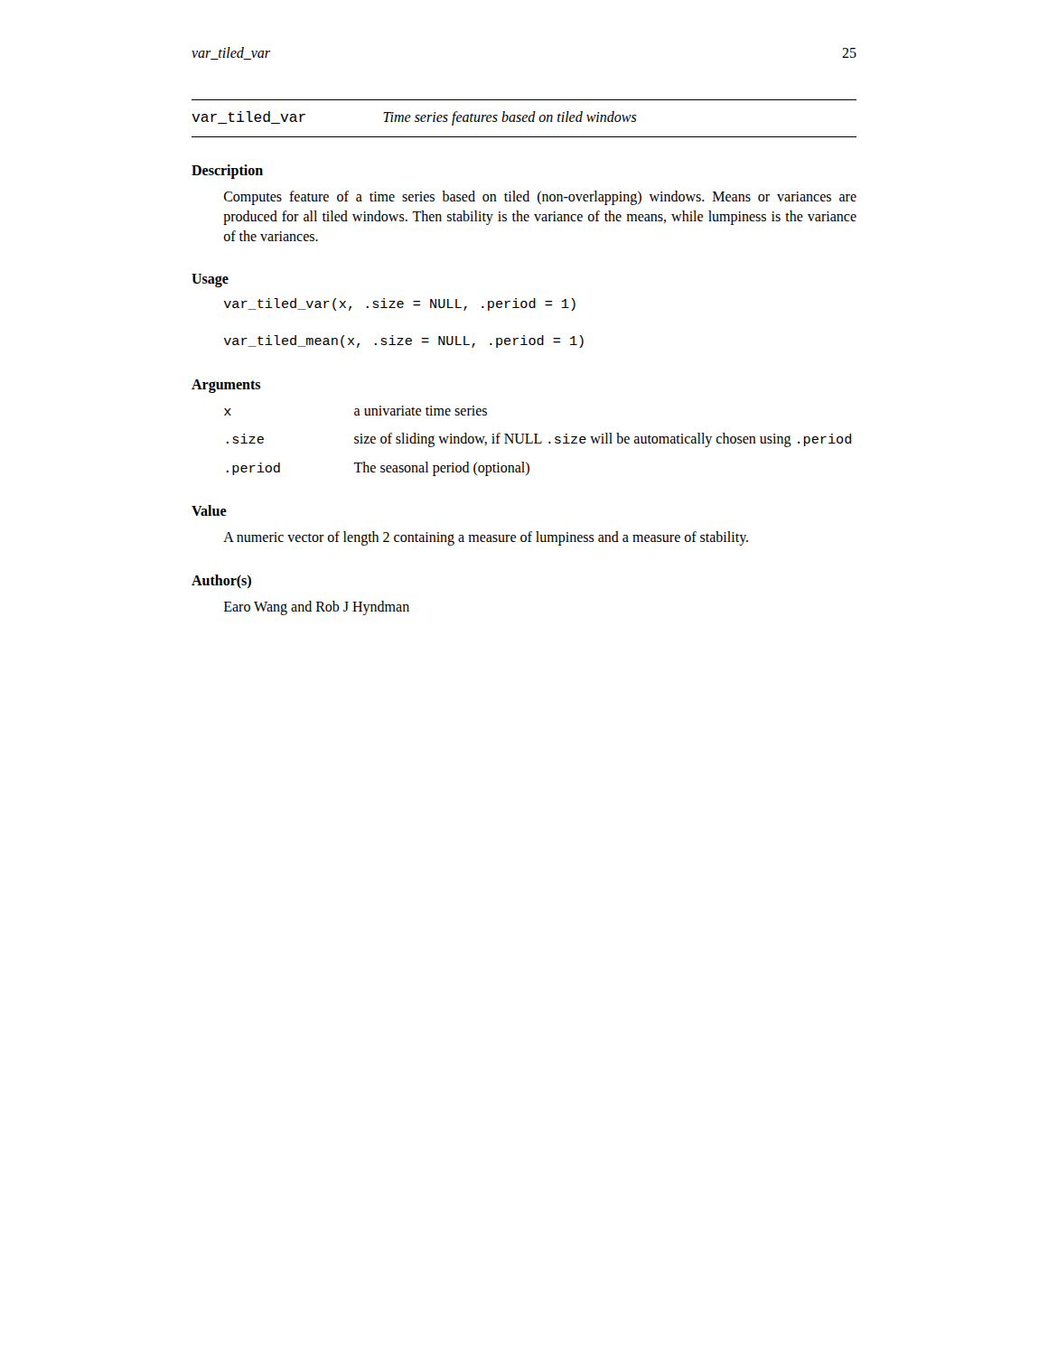var_tiled_var 25
var_tiled_var Time series features based on tiled windows
Description
Computes feature of a time series based on tiled (non-overlapping) windows. Means or variances are produced for all tiled windows. Then stability is the variance of the means, while lumpiness is the variance of the variances.
Usage
var_tiled_var(x, .size = NULL, .period = 1)

var_tiled_mean(x, .size = NULL, .period = 1)
Arguments
x
a univariate time series
.size
size of sliding window, if NULL .size will be automatically chosen using .period
.period
The seasonal period (optional)
Value
A numeric vector of length 2 containing a measure of lumpiness and a measure of stability.
Author(s)
Earo Wang and Rob J Hyndman